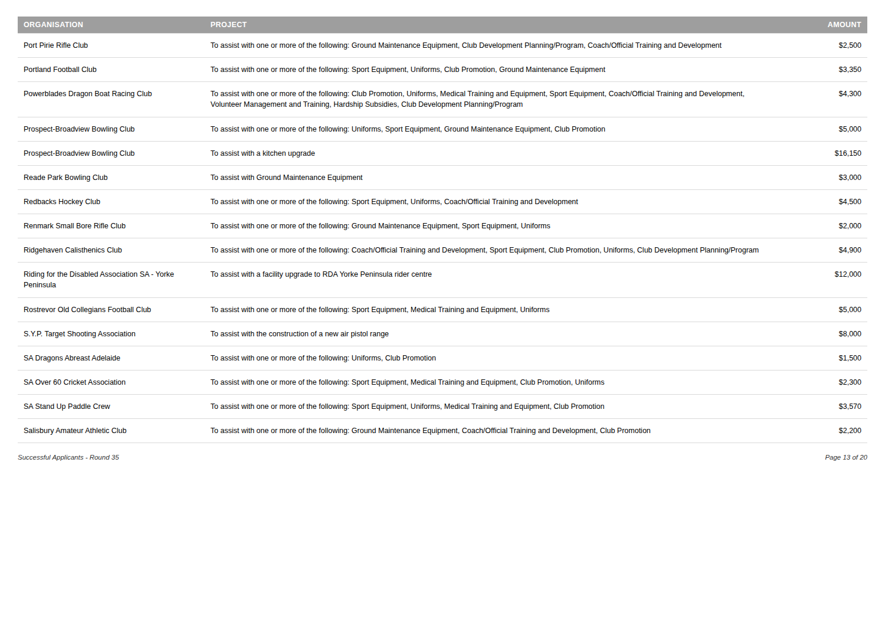| ORGANISATION | PROJECT | AMOUNT |
| --- | --- | --- |
| Port Pirie Rifle Club | To assist with one or more of the following: Ground Maintenance Equipment, Club Development Planning/Program, Coach/Official Training and Development | $2,500 |
| Portland Football Club | To assist with one or more of the following: Sport Equipment, Uniforms, Club Promotion, Ground Maintenance Equipment | $3,350 |
| Powerblades Dragon Boat Racing Club | To assist with one or more of the following: Club Promotion, Uniforms, Medical Training and Equipment, Sport Equipment, Coach/Official Training and Development, Volunteer Management and Training, Hardship Subsidies, Club Development Planning/Program | $4,300 |
| Prospect-Broadview Bowling Club | To assist with one or more of the following: Uniforms, Sport Equipment, Ground Maintenance Equipment, Club Promotion | $5,000 |
| Prospect-Broadview Bowling Club | To assist with a kitchen upgrade | $16,150 |
| Reade Park Bowling Club | To assist with Ground Maintenance Equipment | $3,000 |
| Redbacks Hockey Club | To assist with one or more of the following: Sport Equipment, Uniforms, Coach/Official Training and Development | $4,500 |
| Renmark Small Bore Rifle Club | To assist with one or more of the following: Ground Maintenance Equipment, Sport Equipment, Uniforms | $2,000 |
| Ridgehaven Calisthenics Club | To assist with one or more of the following: Coach/Official Training and Development, Sport Equipment, Club Promotion, Uniforms, Club Development Planning/Program | $4,900 |
| Riding for the Disabled Association SA - Yorke Peninsula | To assist with a facility upgrade to RDA Yorke Peninsula rider centre | $12,000 |
| Rostrevor Old Collegians Football Club | To assist with one or more of the following: Sport Equipment, Medical Training and Equipment, Uniforms | $5,000 |
| S.Y.P. Target Shooting Association | To assist with the construction of a new air pistol range | $8,000 |
| SA Dragons Abreast Adelaide | To assist with one or more of the following: Uniforms, Club Promotion | $1,500 |
| SA Over 60 Cricket Association | To assist with one or more of the following: Sport Equipment, Medical Training and Equipment, Club Promotion, Uniforms | $2,300 |
| SA Stand Up Paddle Crew | To assist with one or more of the following: Sport Equipment, Uniforms, Medical Training and Equipment, Club Promotion | $3,570 |
| Salisbury Amateur Athletic Club | To assist with one or more of the following: Ground Maintenance Equipment, Coach/Official Training and Development, Club Promotion | $2,200 |
Successful Applicants - Round 35 Page 13 of 20